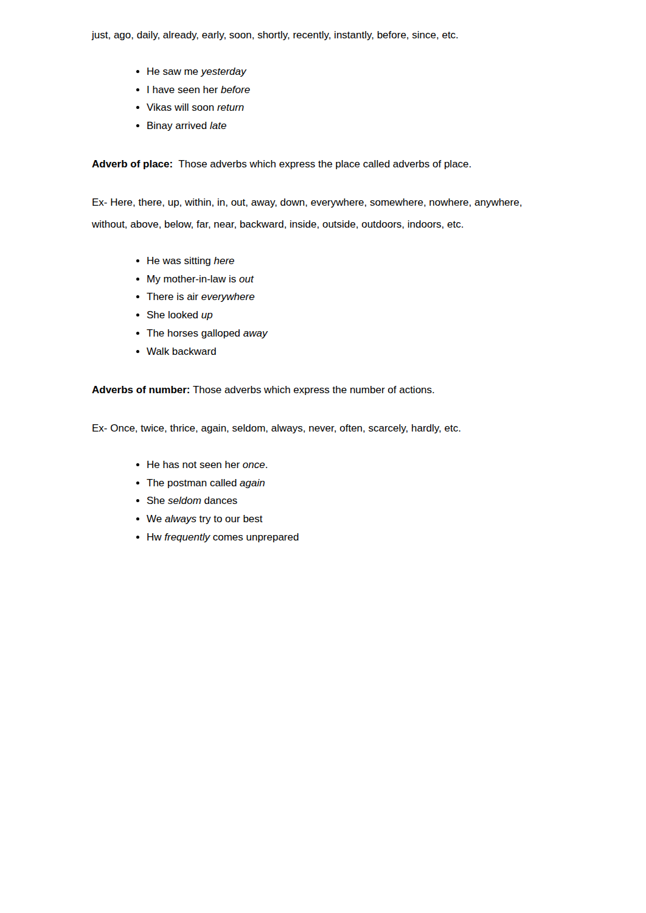just, ago, daily, already, early, soon, shortly, recently, instantly, before, since, etc.
He saw me yesterday
I have seen her before
Vikas will soon return
Binay arrived late
Adverb of place: Those adverbs which express the place called adverbs of place.
Ex- Here, there, up, within, in, out, away, down, everywhere, somewhere, nowhere, anywhere, without, above, below, far, near, backward, inside, outside, outdoors, indoors, etc.
He was sitting here
My mother-in-law is out
There is air everywhere
She looked up
The horses galloped away
Walk backward
Adverbs of number: Those adverbs which express the number of actions.
Ex- Once, twice, thrice, again, seldom, always, never, often, scarcely, hardly, etc.
He has not seen her once.
The postman called again
She seldom dances
We always try to our best
Hw frequently comes unprepared